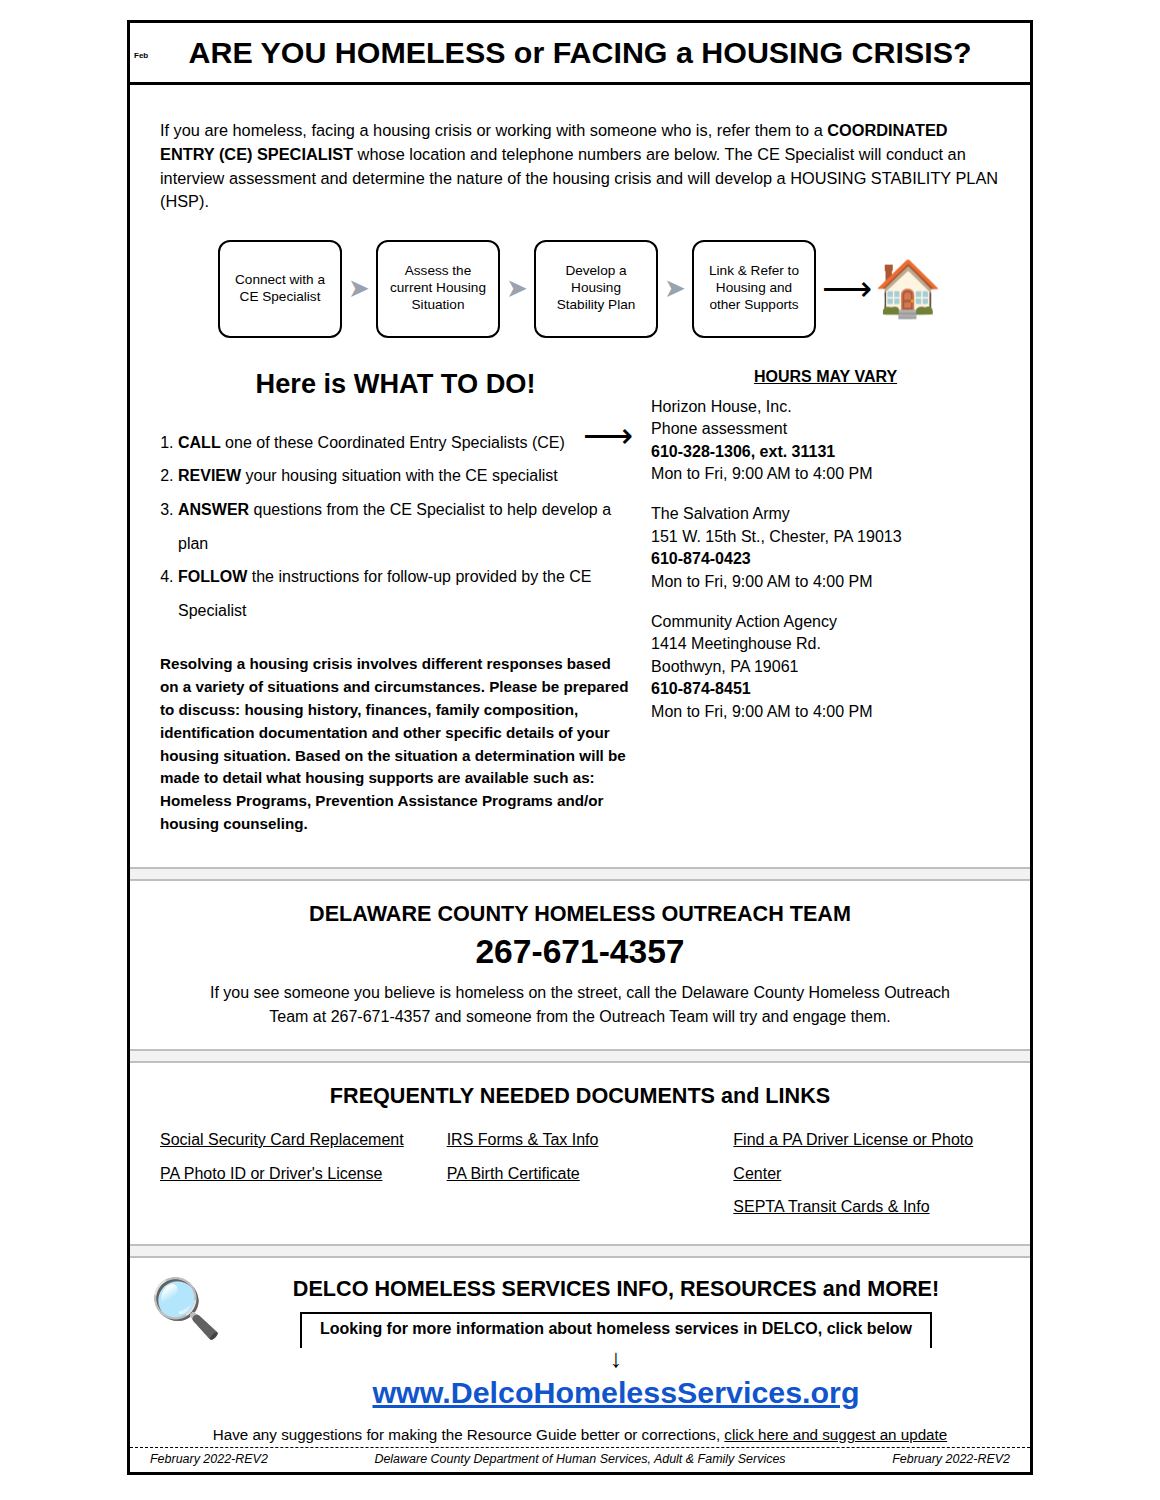Feb
ARE YOU HOMELESS or FACING a HOUSING CRISIS?
If you are homeless, facing a housing crisis or working with someone who is, refer them to a COORDINATED ENTRY (CE) SPECIALIST whose location and telephone numbers are below. The CE Specialist will conduct an interview assessment and determine the nature of the housing crisis and will develop a HOUSING STABILITY PLAN (HSP).
Connect with a CE Specialist
➤
Assess the current Housing Situation
➤
Develop a Housing Stability Plan
➤
Link & Refer to Housing and other Supports
⟶
🏠
Here is WHAT TO DO!
CALL one of these Coordinated Entry Specialists (CE) ⟶
REVIEW your housing situation with the CE specialist
ANSWER questions from the CE Specialist to help develop a plan
FOLLOW the instructions for follow-up provided by the CE Specialist
Resolving a housing crisis involves different responses based on a variety of situations and circumstances. Please be prepared to discuss: housing history, finances, family composition, identification documentation and other specific details of your housing situation. Based on the situation a determination will be made to detail what housing supports are available such as: Homeless Programs, Prevention Assistance Programs and/or housing counseling.
HOURS MAY VARY
Horizon House, Inc.
Phone assessment
610-328-1306, ext. 31131
Mon to Fri, 9:00 AM to 4:00 PM
The Salvation Army
151 W. 15th St., Chester, PA 19013
610-874-0423
Mon to Fri, 9:00 AM to 4:00 PM
Community Action Agency
1414 Meetinghouse Rd.
Boothwyn, PA 19061
610-874-8451
Mon to Fri, 9:00 AM to 4:00 PM
DELAWARE COUNTY HOMELESS OUTREACH TEAM
267-671-4357
If you see someone you believe is homeless on the street, call the Delaware County Homeless Outreach Team at 267-671-4357 and someone from the Outreach Team will try and engage them.
FREQUENTLY NEEDED DOCUMENTS and LINKS
Social Security Card Replacement
PA Photo ID or Driver's License
IRS Forms & Tax Info
PA Birth Certificate
Find a PA Driver License or Photo Center
SEPTA Transit Cards & Info
🔍
DELCO HOMELESS SERVICES INFO, RESOURCES and MORE!
Looking for more information about homeless services in DELCO, click below
↓
www.DelcoHomelessServices.org
Have any suggestions for making the Resource Guide better or corrections, click here and suggest an update
February 2022-REV2 Delaware County Department of Human Services, Adult & Family Services February 2022-REV2